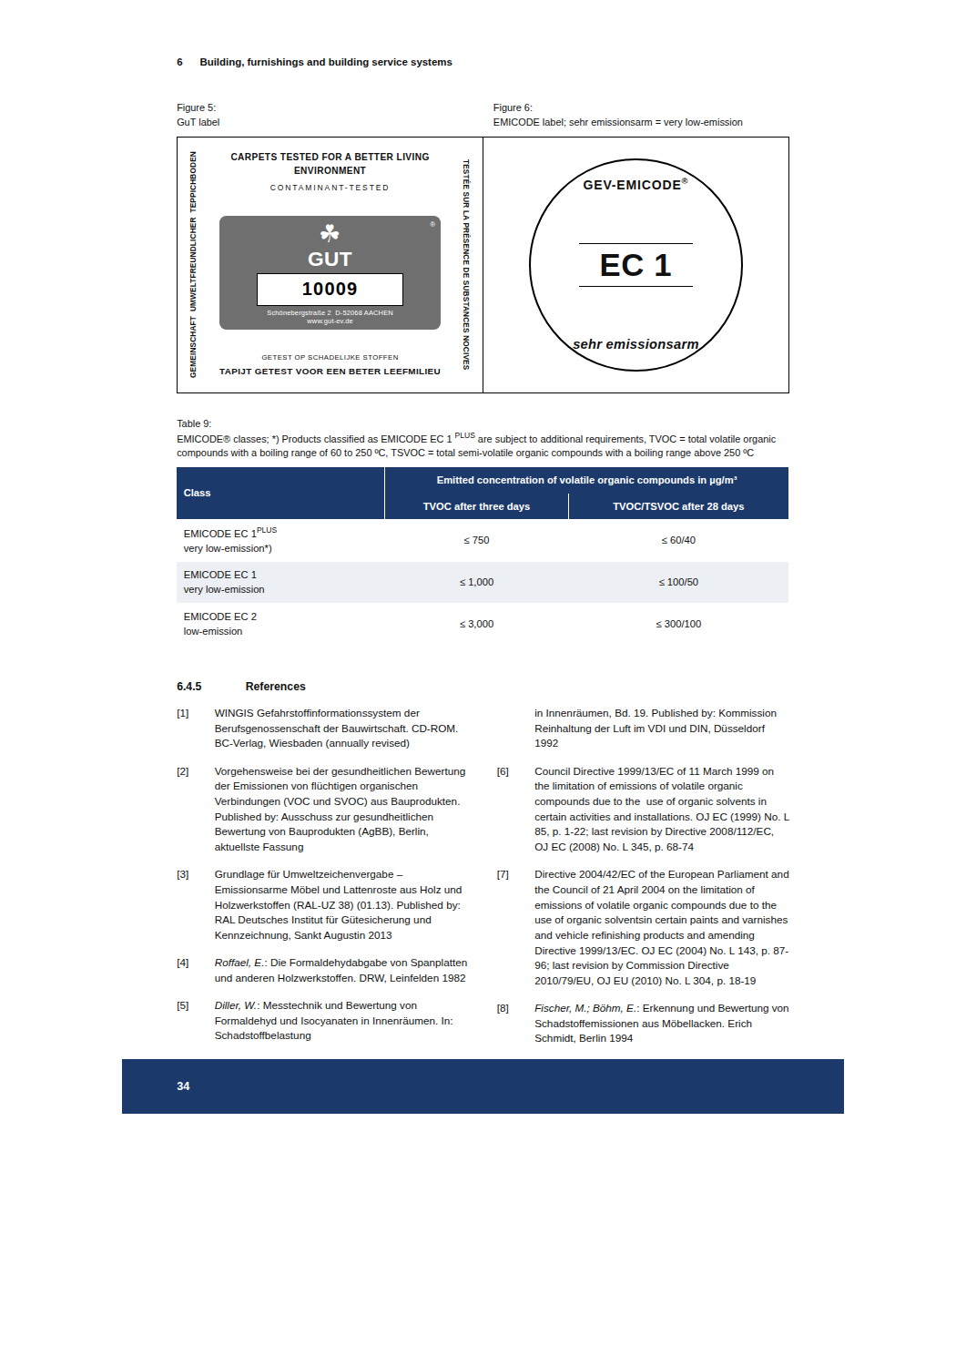6 Building, furnishings and building service systems
Figure 5: GuT label
Figure 6: EMICODE label; sehr emissionsarm = very low-emission
GEMEINSCHAFT UMWELTFREUNDLICHER TEPPICHBODEN
CARPETS TESTED FOR A BETTER LIVING ENVIRONMENT
CONTAMINANT-TESTED
®
☘
GUT
10009
Schönebergstraße 2 D-52068 AACHEN
www.gut-ev.de
GETEST OP SCHADELIJKE STOFFEN
TAPIJT GETEST VOOR EEN BETER LEEFMILIEU
TESTÉE SUR LA PRÉSENCE DE SUBSTANCES NOCIVES
GEV-EMICODE®
EC 1
sehr emissionsarm
Table 9: EMICODE® classes; *) Products classified as EMICODE EC 1 PLUS are subject to additional requirements, TVOC = total volatile organic compounds with a boiling range of 60 to 250 ºC, TSVOC = total semi-volatile organic compounds with a boiling range above 250 ºC
| Class | Emitted concentration of volatile organic compounds in µg/m³ |
| --- | --- |
| TVOC after three days | TVOC/TSVOC after 28 days |
| EMICODE EC 1 PLUS very low-emission*) | ≤ 750 | ≤ 60/40 |
| EMICODE EC 1 very low-emission | ≤ 1,000 | ≤ 100/50 |
| EMICODE EC 2 low-emission | ≤ 3,000 | ≤ 300/100 |
6.4.5 References
[1]
WINGIS Gefahrstoffinformationssystem der Berufsgenossenschaft der Bauwirtschaft. CD-ROM. BC-Verlag, Wiesbaden (annually revised)
[2]
Vorgehensweise bei der gesundheitlichen Bewertung der Emissionen von flüchtigen organischen Verbindungen (VOC und SVOC) aus Bauprodukten. Published by: Ausschuss zur gesundheitlichen Bewertung von Bauprodukten (AgBB), Berlin, aktuellste Fassung
[3]
Grundlage für Umweltzeichenvergabe – Emissionsarme Möbel und Lattenroste aus Holz und Holzwerkstoffen (RAL-UZ 38) (01.13). Published by: RAL Deutsches Institut für Gütesicherung und Kennzeichnung, Sankt Augustin 2013
[4]
Roffael, E.: Die Formaldehydabgabe von Spanplatten und anderen Holzwerkstoffen. DRW, Leinfelden 1982
[5]
Diller, W.: Messtechnik und Bewertung von Formaldehyd und Isocyanaten in Innenräumen. In: Schadstoffbelastung
in Innenräumen, Bd. 19. Published by: Kommission Reinhaltung der Luft im VDI und DIN, Düsseldorf 1992
[6]
Council Directive 1999/13/EC of 11 March 1999 on the limitation of emissions of volatile organic compounds due to the use of organic solvents in certain activities and installations. OJ EC (1999) No. L 85, p. 1-22; last revision by Directive 2008/112/EC, OJ EC (2008) No. L 345, p. 68-74
[7]
Directive 2004/42/EC of the European Parliament and the Council of 21 April 2004 on the limitation of emissions of volatile organic compounds due to the use of organic solventsin certain paints and varnishes and vehicle refinishing products and amending Directive 1999/13/EC. OJ EC (2004) No. L 143, p. 87-96; last revision by Commission Directive 2010/79/EU, OJ EU (2010) No. L 304, p. 18-19
[8]
Fischer, M.; Böhm, E.: Erkennung und Bewertung von Schadstoffemissionen aus Möbellacken. Erich Schmidt, Berlin 1994
34